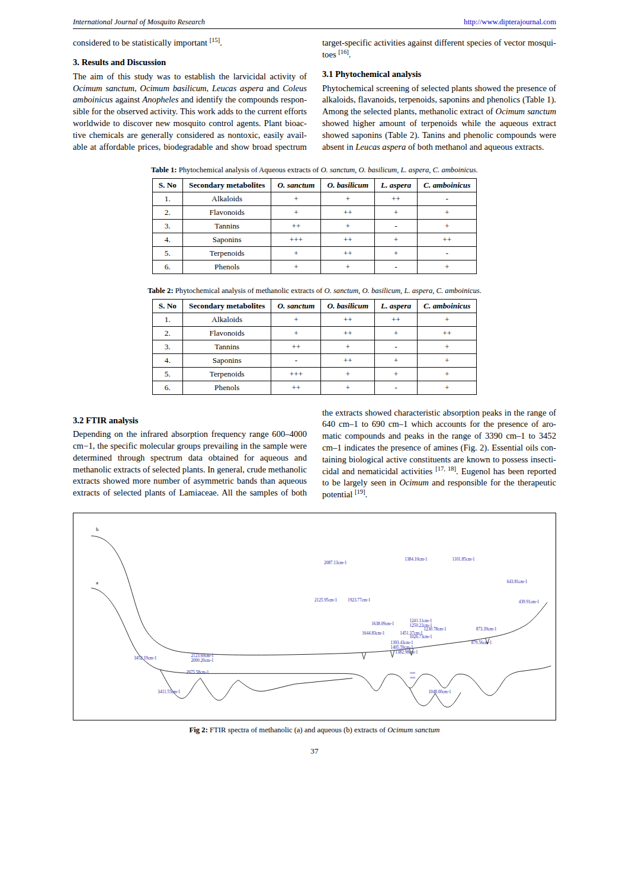International Journal of Mosquito Research http://www.dipterajournal.com
considered to be statistically important [15].
3. Results and Discussion
The aim of this study was to establish the larvicidal activity of Ocimum sanctum, Ocimum basilicum, Leucas aspera and Coleus amboinicus against Anopheles and identify the compounds responsible for the observed activity. This work adds to the current efforts worldwide to discover new mosquito control agents. Plant bioactive chemicals are generally considered as nontoxic, easily available at affordable prices, biodegradable and show broad spectrum target-specific activities against different species of vector mosquitoes [16].
3.1 Phytochemical analysis
Phytochemical screening of selected plants showed the presence of alkaloids, flavanoids, terpenoids, saponins and phenolics (Table 1). Among the selected plants, methanolic extract of Ocimum sanctum showed higher amount of terpenoids while the aqueous extract showed saponins (Table 2). Tanins and phenolic compounds were absent in Leucas aspera of both methanol and aqueous extracts.
Table 1: Phytochemical analysis of Aqueous extracts of O. sanctum, O. basilicum, L. aspera, C. amboinicus.
| S. No | Secondary metabolites | O. sanctum | O. basilicum | L. aspera | C. amboinicus |
| --- | --- | --- | --- | --- | --- |
| 1. | Alkaloids | + | + | ++ | - |
| 2. | Flavonoids | + | ++ | + | + |
| 3. | Tannins | ++ | + | - | + |
| 4. | Saponins | +++ | ++ | + | ++ |
| 5. | Terpenoids | + | ++ | + | - |
| 6. | Phenols | + | + | - | + |
Table 2: Phytochemical analysis of methanolic extracts of O. sanctum, O. basilicum, L. aspera, C. amboinicus.
| S. No | Secondary metabolites | O. sanctum | O. basilicum | L. aspera | C. amboinicus |
| --- | --- | --- | --- | --- | --- |
| 1. | Alkaloids | + | ++ | ++ | + |
| 2. | Flavonoids | + | ++ | + | ++ |
| 3. | Tannins | ++ | + | - | + |
| 4. | Saponins | - | ++ | + | + |
| 5. | Terpenoids | +++ | + | + | + |
| 6. | Phenols | ++ | + | - | + |
3.2 FTIR analysis
Depending on the infrared absorption frequency range 600–4000 cm−1, the specific molecular groups prevailing in the sample were determined through spectrum data obtained for aqueous and methanolic extracts of selected plants. In general, crude methanolic extracts showed more number of asymmetric bands than aqueous extracts of selected plants of Lamiaceae. All the samples of both the extracts showed characteristic absorption peaks in the range of 640 cm–1 to 690 cm–1 which accounts for the presence of aromatic compounds and peaks in the range of 3390 cm–1 to 3452 cm–1 indicates the presence of amines (Fig. 2). Essential oils containing biological active constituents are known to possess insecticidal and nematicidal activities [17, 18]. Eugenol has been reported to be largely seen in Ocimum and responsible for the therapeutic potential [19].
b a 2087.13cm-1 1384.10cm-1 1101.85cm-1 643.81cm-1 2125.95cm-1 1923.77cm-1 439.91cm-1 1638.09cm-1 1644.83cm-1 1241.11cm-1 1250.22cm-1 1230.78cm-1 1451.37cm-1 1026.73cm-1 1393.43cm-1 1405.59cm-1 1382.98cm-1 873.39cm-1 879.56cm-1 3452.19cm-1 2123.69cm-1 2000.20cm-1 2975.58cm-1 3411.55cm-1 1048.00cm-1 1000 1000
Fig 2: FTIR spectra of methanolic (a) and aqueous (b) extracts of Ocimum sanctum
37